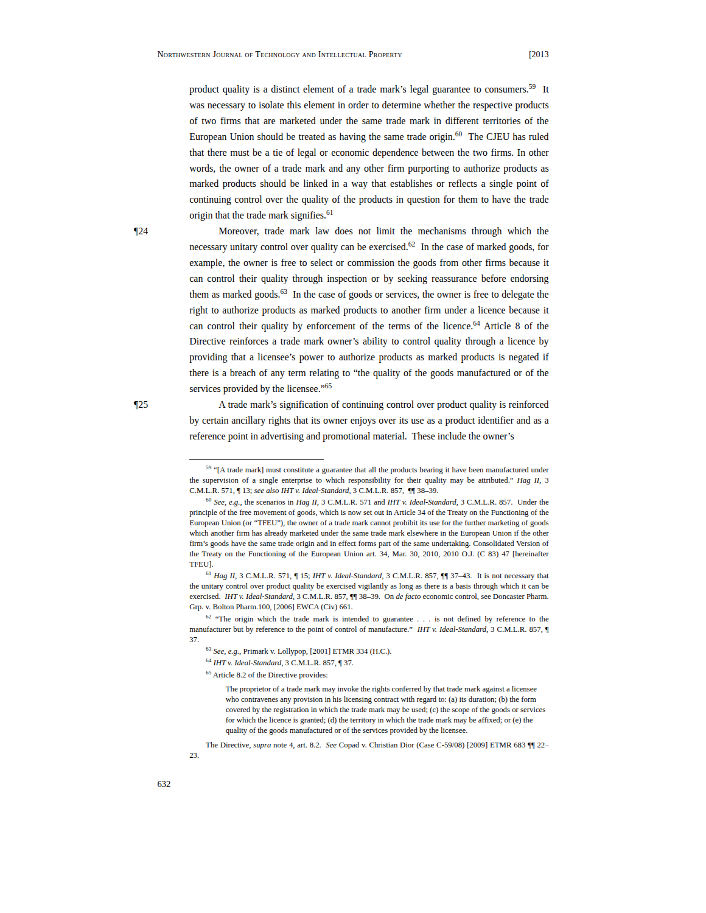Northwestern Journal of Technology and Intellectual Property [2013
product quality is a distinct element of a trade mark’s legal guarantee to consumers.59 It was necessary to isolate this element in order to determine whether the respective products of two firms that are marketed under the same trade mark in different territories of the European Union should be treated as having the same trade origin.60 The CJEU has ruled that there must be a tie of legal or economic dependence between the two firms. In other words, the owner of a trade mark and any other firm purporting to authorize products as marked products should be linked in a way that establishes or reflects a single point of continuing control over the quality of the products in question for them to have the trade origin that the trade mark signifies.61
¶24
Moreover, trade mark law does not limit the mechanisms through which the necessary unitary control over quality can be exercised.62 In the case of marked goods, for example, the owner is free to select or commission the goods from other firms because it can control their quality through inspection or by seeking reassurance before endorsing them as marked goods.63 In the case of goods or services, the owner is free to delegate the right to authorize products as marked products to another firm under a licence because it can control their quality by enforcement of the terms of the licence.64 Article 8 of the Directive reinforces a trade mark owner’s ability to control quality through a licence by providing that a licensee’s power to authorize products as marked products is negated if there is a breach of any term relating to “the quality of the goods manufactured or of the services provided by the licensee.”65
¶25
A trade mark’s signification of continuing control over product quality is reinforced by certain ancillary rights that its owner enjoys over its use as a product identifier and as a reference point in advertising and promotional material. These include the owner’s
59 “[A trade mark] must constitute a guarantee that all the products bearing it have been manufactured under the supervision of a single enterprise to which responsibility for their quality may be attributed.” Hag II, 3 C.M.L.R. 571, ¶ 13; see also IHT v. Ideal-Standard, 3 C.M.L.R. 857, ¶¶ 38–39.
60 See, e.g., the scenarios in Hag II, 3 C.M.L.R. 571 and IHT v. Ideal-Standard, 3 C.M.L.R. 857. Under the principle of the free movement of goods, which is now set out in Article 34 of the Treaty on the Functioning of the European Union (or “TFEU”), the owner of a trade mark cannot prohibit its use for the further marketing of goods which another firm has already marketed under the same trade mark elsewhere in the European Union if the other firm’s goods have the same trade origin and in effect forms part of the same undertaking. Consolidated Version of the Treaty on the Functioning of the European Union art. 34, Mar. 30, 2010, 2010 O.J. (C 83) 47 [hereinafter TFEU].
61 Hag II, 3 C.M.L.R. 571, ¶ 15; IHT v. Ideal-Standard, 3 C.M.L.R. 857, ¶¶ 37–43. It is not necessary that the unitary control over product quality be exercised vigilantly as long as there is a basis through which it can be exercised. IHT v. Ideal-Standard, 3 C.M.L.R. 857, ¶¶ 38–39. On de facto economic control, see Doncaster Pharm. Grp. v. Bolton Pharm.100, [2006] EWCA (Civ) 661.
62 “The origin which the trade mark is intended to guarantee . . . is not defined by reference to the manufacturer but by reference to the point of control of manufacture.” IHT v. Ideal-Standard, 3 C.M.L.R. 857, ¶ 37.
63 See, e.g., Primark v. Lollypop, [2001] ETMR 334 (H.C.).
64 IHT v. Ideal-Standard, 3 C.M.L.R. 857, ¶ 37.
65 Article 8.2 of the Directive provides:
The proprietor of a trade mark may invoke the rights conferred by that trade mark against a licensee who contravenes any provision in his licensing contract with regard to: (a) its duration; (b) the form covered by the registration in which the trade mark may be used; (c) the scope of the goods or services for which the licence is granted; (d) the territory in which the trade mark may be affixed; or (e) the quality of the goods manufactured or of the services provided by the licensee.
The Directive, supra note 4, art. 8.2. See Copad v. Christian Dior (Case C-59/08) [2009] ETMR 683 ¶¶ 22–23.
632